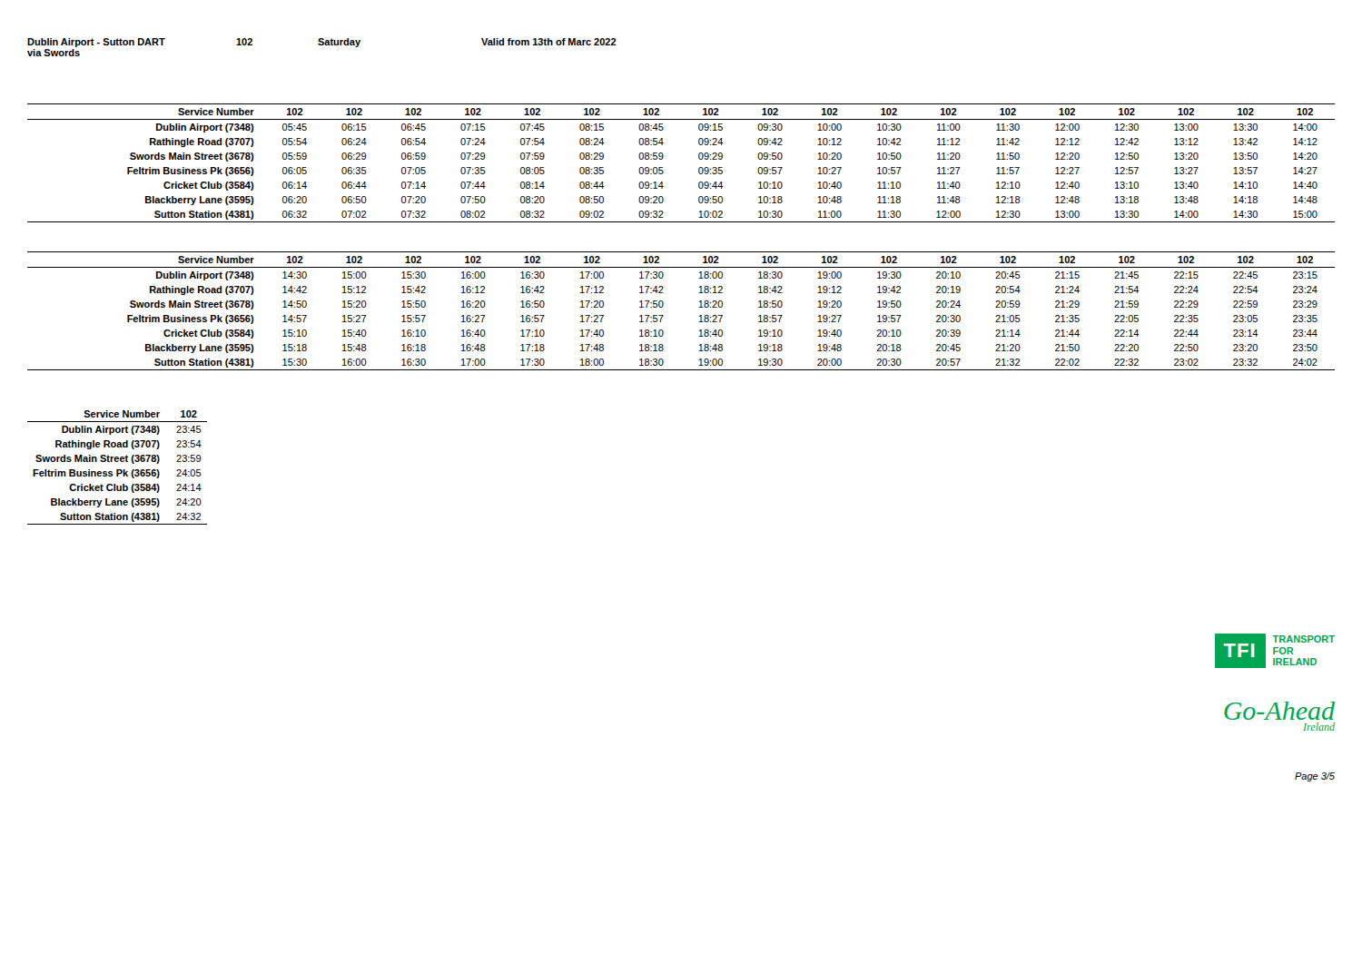Dublin Airport - Sutton DART 102 Saturday Valid from 13th of Marc 2022
via Swords
| Service Number | 102 | 102 | 102 | 102 | 102 | 102 | 102 | 102 | 102 | 102 | 102 | 102 | 102 | 102 | 102 | 102 | 102 | 102 |
| --- | --- | --- | --- | --- | --- | --- | --- | --- | --- | --- | --- | --- | --- | --- | --- | --- | --- | --- |
| Dublin Airport (7348) | 05:45 | 06:15 | 06:45 | 07:15 | 07:45 | 08:15 | 08:45 | 09:15 | 09:30 | 10:00 | 10:30 | 11:00 | 11:30 | 12:00 | 12:30 | 13:00 | 13:30 | 14:00 |
| Rathingle Road (3707) | 05:54 | 06:24 | 06:54 | 07:24 | 07:54 | 08:24 | 08:54 | 09:24 | 09:42 | 10:12 | 10:42 | 11:12 | 11:42 | 12:12 | 12:42 | 13:12 | 13:42 | 14:12 |
| Swords Main Street (3678) | 05:59 | 06:29 | 06:59 | 07:29 | 07:59 | 08:29 | 08:59 | 09:29 | 09:50 | 10:20 | 10:50 | 11:20 | 11:50 | 12:20 | 12:50 | 13:20 | 13:50 | 14:20 |
| Feltrim Business Pk (3656) | 06:05 | 06:35 | 07:05 | 07:35 | 08:05 | 08:35 | 09:05 | 09:35 | 09:57 | 10:27 | 10:57 | 11:27 | 11:57 | 12:27 | 12:57 | 13:27 | 13:57 | 14:27 |
| Cricket Club (3584) | 06:14 | 06:44 | 07:14 | 07:44 | 08:14 | 08:44 | 09:14 | 09:44 | 10:10 | 10:40 | 11:10 | 11:40 | 12:10 | 12:40 | 13:10 | 13:40 | 14:10 | 14:40 |
| Blackberry Lane (3595) | 06:20 | 06:50 | 07:20 | 07:50 | 08:20 | 08:50 | 09:20 | 09:50 | 10:18 | 10:48 | 11:18 | 11:48 | 12:18 | 12:48 | 13:18 | 13:48 | 14:18 | 14:48 |
| Sutton Station (4381) | 06:32 | 07:02 | 07:32 | 08:02 | 08:32 | 09:02 | 09:32 | 10:02 | 10:30 | 11:00 | 11:30 | 12:00 | 12:30 | 13:00 | 13:30 | 14:00 | 14:30 | 15:00 |
| Service Number | 102 | 102 | 102 | 102 | 102 | 102 | 102 | 102 | 102 | 102 | 102 | 102 | 102 | 102 | 102 | 102 | 102 | 102 |
| Dublin Airport (7348) | 14:30 | 15:00 | 15:30 | 16:00 | 16:30 | 17:00 | 17:30 | 18:00 | 18:30 | 19:00 | 19:30 | 20:10 | 20:45 | 21:15 | 21:45 | 22:15 | 22:45 | 23:15 |
| Rathingle Road (3707) | 14:42 | 15:12 | 15:42 | 16:12 | 16:42 | 17:12 | 17:42 | 18:12 | 18:42 | 19:12 | 19:42 | 20:19 | 20:54 | 21:24 | 21:54 | 22:24 | 22:54 | 23:24 |
| Swords Main Street (3678) | 14:50 | 15:20 | 15:50 | 16:20 | 16:50 | 17:20 | 17:50 | 18:20 | 18:50 | 19:20 | 19:50 | 20:24 | 20:59 | 21:29 | 21:59 | 22:29 | 22:59 | 23:29 |
| Feltrim Business Pk (3656) | 14:57 | 15:27 | 15:57 | 16:27 | 16:57 | 17:27 | 17:57 | 18:27 | 18:57 | 19:27 | 19:57 | 20:30 | 21:05 | 21:35 | 22:05 | 22:35 | 23:05 | 23:35 |
| Cricket Club (3584) | 15:10 | 15:40 | 16:10 | 16:40 | 17:10 | 17:40 | 18:10 | 18:40 | 19:10 | 19:40 | 20:10 | 20:39 | 21:14 | 21:44 | 22:14 | 22:44 | 23:14 | 23:44 |
| Blackberry Lane (3595) | 15:18 | 15:48 | 16:18 | 16:48 | 17:18 | 17:48 | 18:18 | 18:48 | 19:18 | 19:48 | 20:18 | 20:45 | 21:20 | 21:50 | 22:20 | 22:50 | 23:20 | 23:50 |
| Sutton Station (4381) | 15:30 | 16:00 | 16:30 | 17:00 | 17:30 | 18:00 | 18:30 | 19:00 | 19:30 | 20:00 | 20:30 | 20:57 | 21:32 | 22:02 | 22:32 | 23:02 | 23:32 | 24:02 |
| Service Number | 102 |
| --- | --- |
| Dublin Airport (7348) | 23:45 |
| Rathingle Road (3707) | 23:54 |
| Swords Main Street (3678) | 23:59 |
| Feltrim Business Pk (3656) | 24:05 |
| Cricket Club (3584) | 24:14 |
| Blackberry Lane (3595) | 24:20 |
| Sutton Station (4381) | 24:32 |
TFI
TRANSPORT
FOR
IRELAND
Go-Ahead Ireland
Page 3/5